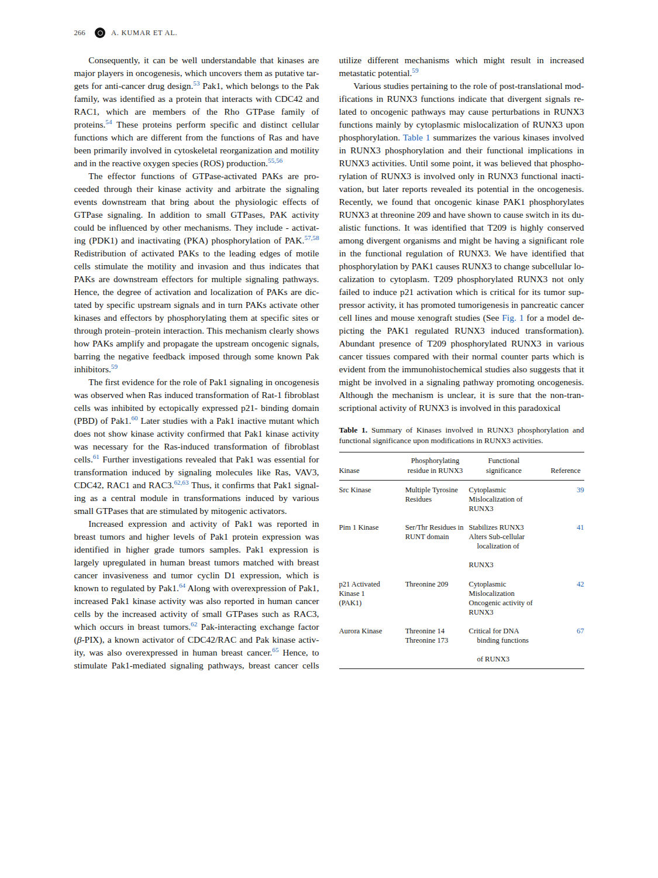266 A. Kumar et al.
Consequently, it can be well understandable that kinases are major players in oncogenesis, which uncovers them as putative targets for anti-cancer drug design.53 Pak1, which belongs to the Pak family, was identified as a protein that interacts with CDC42 and RAC1, which are members of the Rho GTPase family of proteins.54 These proteins perform specific and distinct cellular functions which are different from the functions of Ras and have been primarily involved in cytoskeletal reorganization and motility and in the reactive oxygen species (ROS) production.55,56
The effector functions of GTPase-activated PAKs are proceeded through their kinase activity and arbitrate the signaling events downstream that bring about the physiologic effects of GTPase signaling. In addition to small GTPases, PAK activity could be influenced by other mechanisms. They include - activating (PDK1) and inactivating (PKA) phosphorylation of PAK.57,58 Redistribution of activated PAKs to the leading edges of motile cells stimulate the motility and invasion and thus indicates that PAKs are downstream effectors for multiple signaling pathways. Hence, the degree of activation and localization of PAKs are dictated by specific upstream signals and in turn PAKs activate other kinases and effectors by phosphorylating them at specific sites or through protein–protein interaction. This mechanism clearly shows how PAKs amplify and propagate the upstream oncogenic signals, barring the negative feedback imposed through some known Pak inhibitors.59
The first evidence for the role of Pak1 signaling in oncogenesis was observed when Ras induced transformation of Rat-1 fibroblast cells was inhibited by ectopically expressed p21- binding domain (PBD) of Pak1.60 Later studies with a Pak1 inactive mutant which does not show kinase activity confirmed that Pak1 kinase activity was necessary for the Ras-induced transformation of fibroblast cells.61 Further investigations revealed that Pak1 was essential for transformation induced by signaling molecules like Ras, VAV3, CDC42, RAC1 and RAC3.62,63 Thus, it confirms that Pak1 signaling as a central module in transformations induced by various small GTPases that are stimulated by mitogenic activators.
Increased expression and activity of Pak1 was reported in breast tumors and higher levels of Pak1 protein expression was identified in higher grade tumors samples. Pak1 expression is largely upregulated in human breast tumors matched with breast cancer invasiveness and tumor cyclin D1 expression, which is known to regulated by Pak1.64 Along with overexpression of Pak1, increased Pak1 kinase activity was also reported in human cancer cells by the increased activity of small GTPases such as RAC3, which occurs in breast tumors.62 Pak-interacting exchange factor (β-PIX), a known activator of CDC42/RAC and Pak kinase activity, was also overexpressed in human breast cancer.65 Hence, to stimulate Pak1-mediated signaling pathways, breast cancer cells utilize different mechanisms which might result in increased metastatic potential.59
Various studies pertaining to the role of post-translational modifications in RUNX3 functions indicate that divergent signals related to oncogenic pathways may cause perturbations in RUNX3 functions mainly by cytoplasmic mislocalization of RUNX3 upon phosphorylation. Table 1 summarizes the various kinases involved in RUNX3 phosphorylation and their functional implications in RUNX3 activities. Until some point, it was believed that phosphorylation of RUNX3 is involved only in RUNX3 functional inactivation, but later reports revealed its potential in the oncogenesis. Recently, we found that oncogenic kinase PAK1 phosphorylates RUNX3 at threonine 209 and have shown to cause switch in its dualistic functions. It was identified that T209 is highly conserved among divergent organisms and might be having a significant role in the functional regulation of RUNX3. We have identified that phosphorylation by PAK1 causes RUNX3 to change subcellular localization to cytoplasm. T209 phosphorylated RUNX3 not only failed to induce p21 activation which is critical for its tumor suppressor activity, it has promoted tumorigenesis in pancreatic cancer cell lines and mouse xenograft studies (See Fig. 1 for a model depicting the PAK1 regulated RUNX3 induced transformation). Abundant presence of T209 phosphorylated RUNX3 in various cancer tissues compared with their normal counter parts which is evident from the immunohistochemical studies also suggests that it might be involved in a signaling pathway promoting oncogenesis. Although the mechanism is unclear, it is sure that the non-transcriptional activity of RUNX3 is involved in this paradoxical
Table 1. Summary of Kinases involved in RUNX3 phosphorylation and functional significance upon modifications in RUNX3 activities.
| Kinase | Phosphorylating residue in RUNX3 | Functional significance | Reference |
| --- | --- | --- | --- |
| Src Kinase | Multiple Tyrosine Residues | Cytoplasmic Mislocalization of RUNX3 | 39 |
| Pim 1 Kinase | Ser/Thr Residues in RUNT domain | Stabilizes RUNX3 Alters Sub-cellular localization of RUNX3 | 41 |
| p21 Activated Kinase 1 (PAK1) | Threonine 209 | Cytoplasmic Mislocalization Oncogenic activity of RUNX3 | 42 |
| Aurora Kinase | Threonine 14 Threonine 173 | Critical for DNA binding functions of RUNX3 | 67 |